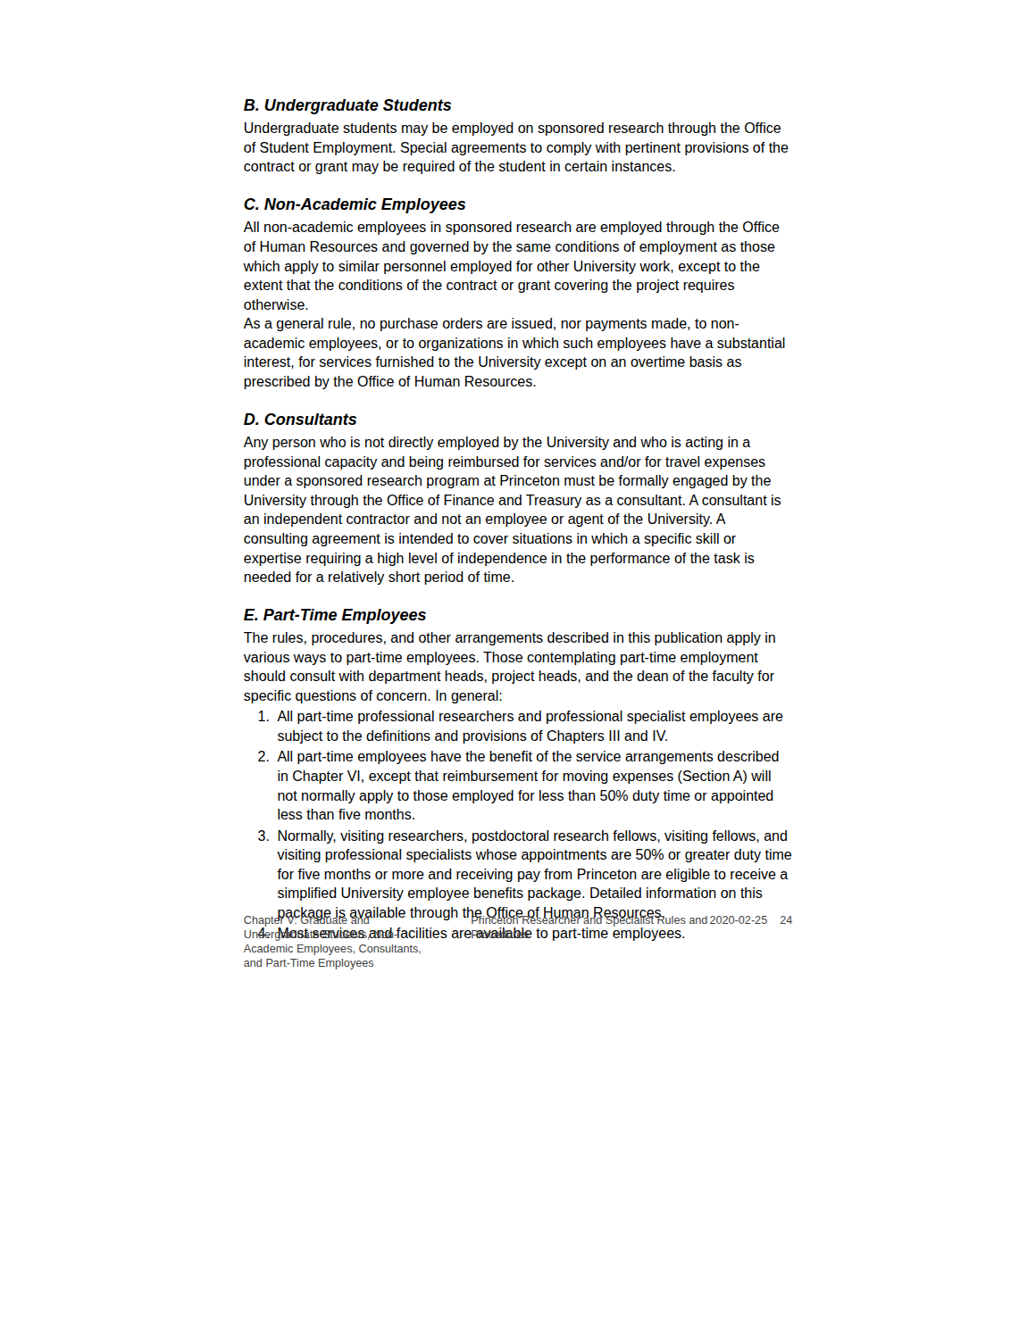B. Undergraduate Students
Undergraduate students may be employed on sponsored research through the Office of Student Employment. Special agreements to comply with pertinent provisions of the contract or grant may be required of the student in certain instances.
C. Non-Academic Employees
All non-academic employees in sponsored research are employed through the Office of Human Resources and governed by the same conditions of employment as those which apply to similar personnel employed for other University work, except to the extent that the conditions of the contract or grant covering the project requires otherwise.
As a general rule, no purchase orders are issued, nor payments made, to non-academic employees, or to organizations in which such employees have a substantial interest, for services furnished to the University except on an overtime basis as prescribed by the Office of Human Resources.
D. Consultants
Any person who is not directly employed by the University and who is acting in a professional capacity and being reimbursed for services and/or for travel expenses under a sponsored research program at Princeton must be formally engaged by the University through the Office of Finance and Treasury as a consultant. A consultant is an independent contractor and not an employee or agent of the University. A consulting agreement is intended to cover situations in which a specific skill or expertise requiring a high level of independence in the performance of the task is needed for a relatively short period of time.
E. Part-Time Employees
The rules, procedures, and other arrangements described in this publication apply in various ways to part-time employees. Those contemplating part-time employment should consult with department heads, project heads, and the dean of the faculty for specific questions of concern. In general:
All part-time professional researchers and professional specialist employees are subject to the definitions and provisions of Chapters III and IV.
All part-time employees have the benefit of the service arrangements described in Chapter VI, except that reimbursement for moving expenses (Section A) will not normally apply to those employed for less than 50% duty time or appointed less than five months.
Normally, visiting researchers, postdoctoral research fellows, visiting fellows, and visiting professional specialists whose appointments are 50% or greater duty time for five months or more and receiving pay from Princeton are eligible to receive a simplified University employee benefits package. Detailed information on this package is available through the Office of Human Resources.
Most services and facilities are available to part-time employees.
Chapter V: Graduate and Undergraduate Students, Non-Academic Employees, Consultants, and Part-Time Employees
Princeton Researcher and Specialist Rules and Procedures
2020-02-2524